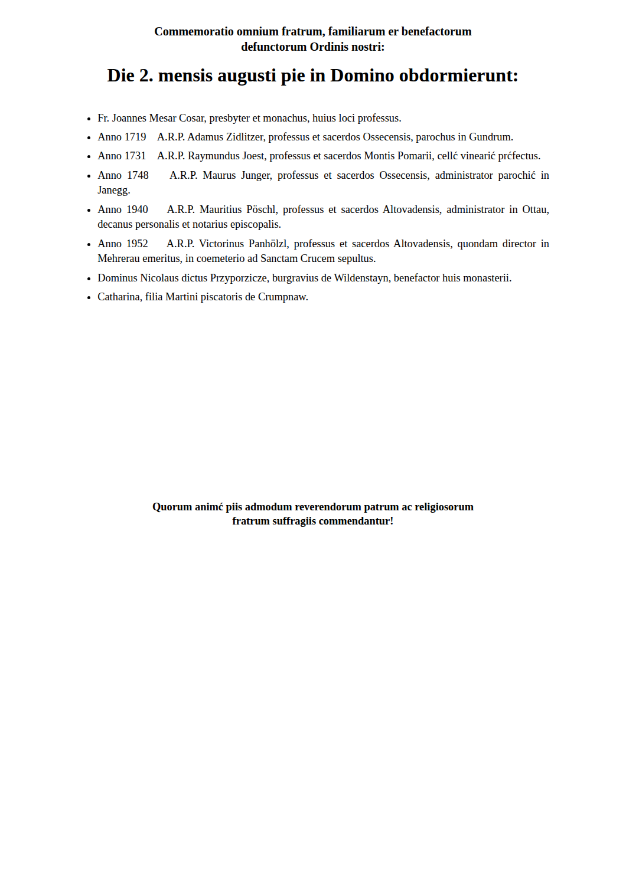Commemoratio omnium fratrum, familiarum er benefactorum
defunctorum Ordinis nostri:
Die 2. mensis augusti pie in Domino obdormierunt:
Fr. Joannes Mesar Cosar, presbyter et monachus, huius loci professus.
Anno 1719 A.R.P. Adamus Zidlitzer, professus et sacerdos Ossecensis, parochus in Gundrum.
Anno 1731 A.R.P. Raymundus Joest, professus et sacerdos Montis Pomarii, cellć vinearić prćfectus.
Anno 1748 A.R.P. Maurus Junger, professus et sacerdos Ossecensis, administrator parochić in Janegg.
Anno 1940 A.R.P. Mauritius Pöschl, professus et sacerdos Altovadensis, administrator in Ottau, decanus personalis et notarius episcopalis.
Anno 1952 A.R.P. Victorinus Panhölzl, professus et sacerdos Altovadensis, quondam director in Mehrerau emeritus, in coemeterio ad Sanctam Crucem sepultus.
Dominus Nicolaus dictus Przyporzicze, burgravius de Wildenstayn, benefactor huis monasterii.
Catharina, filia Martini piscatoris de Crumpnaw.
Quorum animć piis admodum reverendorum patrum ac religiosorum
fratrum suffragiis commendantur!